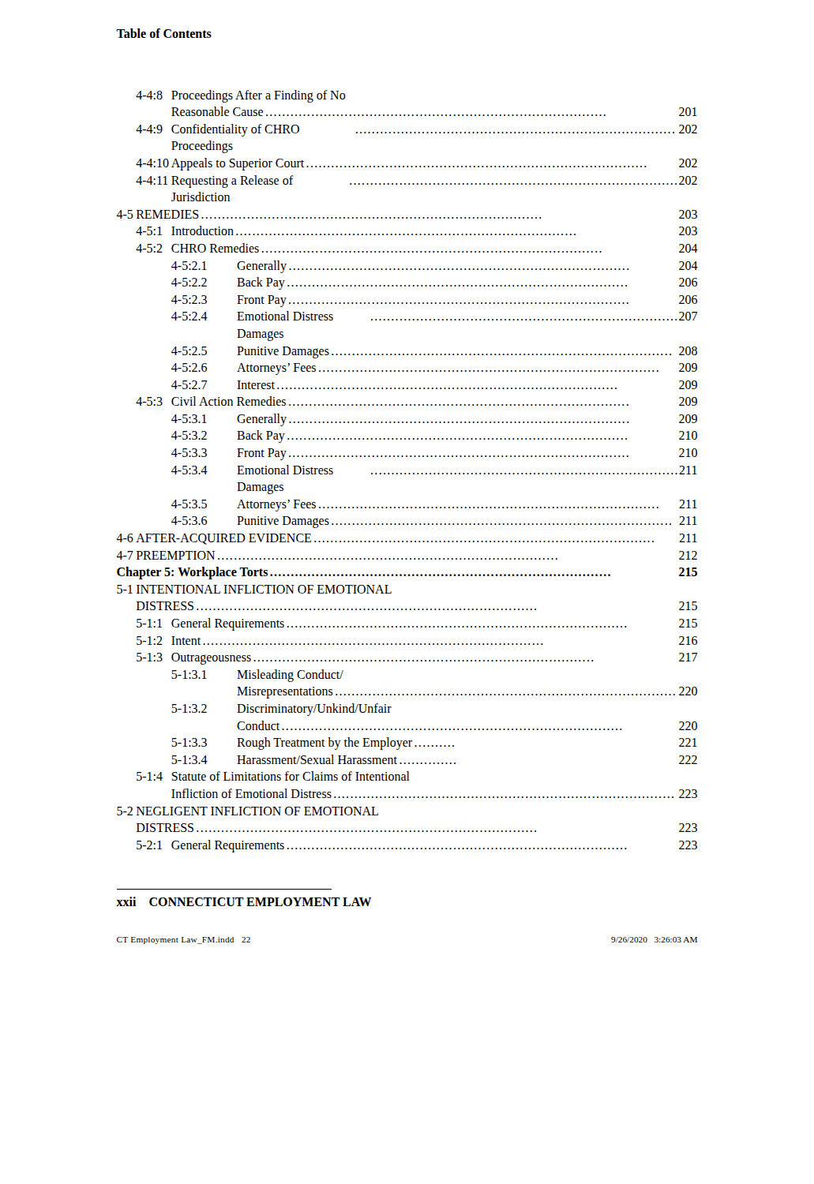Table of Contents
| | 4-4:8 | Proceedings After a Finding of No | |
| | | Reasonable Cause .................................................................................. 201 |
| | 4-4:9 | Confidentiality of CHRO Proceedings .................................................................................. 202 |
| | 4-4:10 | Appeals to Superior Court .................................................................................. 202 |
| | 4-4:11 | Requesting a Release of Jurisdiction .................................................................................. 202 |
| 4-5 | REMEDIES .................................................................................. 203 |
| | 4-5:1 | Introduction .................................................................................. 203 |
| | 4-5:2 | CHRO Remedies .................................................................................. 204 |
| | | 4-5:2.1 | Generally .................................................................................. 204 |
| | | 4-5:2.2 | Back Pay .................................................................................. 206 |
| | | 4-5:2.3 | Front Pay .................................................................................. 206 |
| | | 4-5:2.4 | Emotional Distress Damages .................................................................................. 207 |
| | | 4-5:2.5 | Punitive Damages .................................................................................. 208 |
| | | 4-5:2.6 | Attorneys’ Fees .................................................................................. 209 |
| | | 4-5:2.7 | Interest .................................................................................. 209 |
| | 4-5:3 | Civil Action Remedies .................................................................................. 209 |
| | | 4-5:3.1 | Generally .................................................................................. 209 |
| | | 4-5:3.2 | Back Pay .................................................................................. 210 |
| | | 4-5:3.3 | Front Pay .................................................................................. 210 |
| | | 4-5:3.4 | Emotional Distress Damages .................................................................................. 211 |
| | | 4-5:3.5 | Attorneys’ Fees .................................................................................. 211 |
| | | 4-5:3.6 | Punitive Damages .................................................................................. 211 |
| 4-6 | AFTER-ACQUIRED EVIDENCE .................................................................................. 211 |
| 4-7 | PREEMPTION .................................................................................. 212 |
| Chapter 5: Workplace Torts .................................................................................. 215 |
| 5-1 | INTENTIONAL INFLICTION OF EMOTIONAL |
| | DISTRESS .................................................................................. 215 |
| | 5-1:1 | General Requirements .................................................................................. 215 |
| | 5-1:2 | Intent .................................................................................. 216 |
| | 5-1:3 | Outrageousness .................................................................................. 217 |
| | | 5-1:3.1 | Misleading Conduct/ |
| | | | Misrepresentations .................................................................................. 220 |
| | | 5-1:3.2 | Discriminatory/Unkind/Unfair |
| | | | Conduct .................................................................................. 220 |
| | | 5-1:3.3 | Rough Treatment by the Employer .......... 221 |
| | | 5-1:3.4 | Harassment/Sexual Harassment .............. 222 |
| | 5-1:4 | Statute of Limitations for Claims of Intentional |
| | | Infliction of Emotional Distress .................................................................................. 223 |
| 5-2 | NEGLIGENT INFLICTION OF EMOTIONAL |
| | DISTRESS .................................................................................. 223 |
| | 5-2:1 | General Requirements .................................................................................. 223 |
xxii CONNECTICUT EMPLOYMENT LAW
CT Employment Law_FM.indd 22 9/26/2020 3:26:03 AM